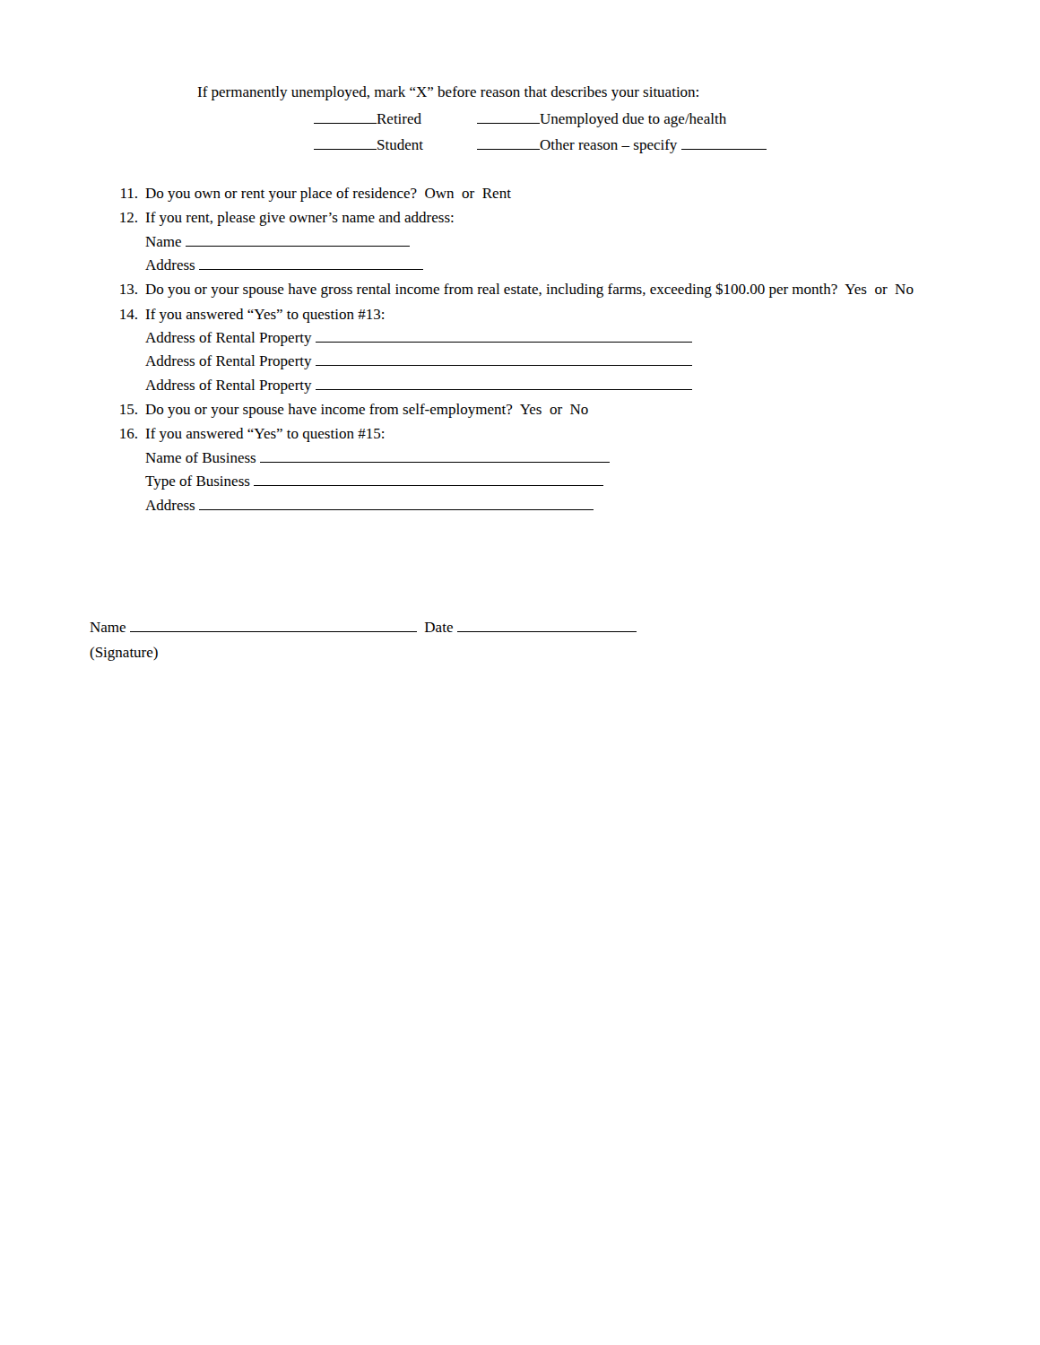If permanently unemployed, mark “X” before reason that describes your situation:
| | Retired | | | Unemployed due to age/health |
| | Student | | | Other reason – specify |
Do you own or rent your place of residence? Own or Rent
If you rent, please give owner’s name and address:
Name
Address
Do you or your spouse have gross rental income from real estate, including farms, exceeding $100.00 per month? Yes or No
If you answered “Yes” to question #13:
Address of Rental Property
Address of Rental Property
Address of Rental Property
Do you or your spouse have income from self-employment? Yes or No
If you answered “Yes” to question #15:
Name of Business
Type of Business
Address
Name Date
(Signature)